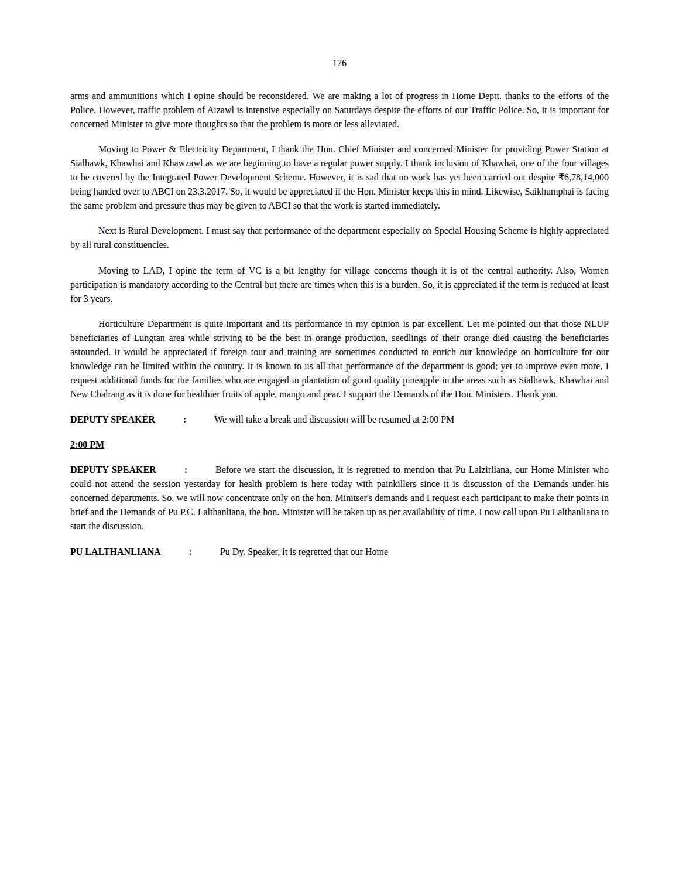176
arms and ammunitions which I opine should be reconsidered. We are making a lot of progress in Home Deptt. thanks to the efforts of the Police. However, traffic problem of Aizawl is intensive especially on Saturdays despite the efforts of our Traffic Police. So, it is important for concerned Minister to give more thoughts so that the problem is more or less alleviated.
Moving to Power & Electricity Department, I thank the Hon. Chief Minister and concerned Minister for providing Power Station at Sialhawk, Khawhai and Khawzawl as we are beginning to have a regular power supply. I thank inclusion of Khawhai, one of the four villages to be covered by the Integrated Power Development Scheme. However, it is sad that no work has yet been carried out despite ₹6,78,14,000 being handed over to ABCI on 23.3.2017. So, it would be appreciated if the Hon. Minister keeps this in mind. Likewise, Saikhumphai is facing the same problem and pressure thus may be given to ABCI so that the work is started immediately.
Next is Rural Development. I must say that performance of the department especially on Special Housing Scheme is highly appreciated by all rural constituencies.
Moving to LAD, I opine the term of VC is a bit lengthy for village concerns though it is of the central authority. Also, Women participation is mandatory according to the Central but there are times when this is a burden. So, it is appreciated if the term is reduced at least for 3 years.
Horticulture Department is quite important and its performance in my opinion is par excellent. Let me pointed out that those NLUP beneficiaries of Lungtan area while striving to be the best in orange production, seedlings of their orange died causing the beneficiaries astounded. It would be appreciated if foreign tour and training are sometimes conducted to enrich our knowledge on horticulture for our knowledge can be limited within the country. It is known to us all that performance of the department is good; yet to improve even more, I request additional funds for the families who are engaged in plantation of good quality pineapple in the areas such as Sialhawk, Khawhai and New Chalrang as it is done for healthier fruits of apple, mango and pear. I support the Demands of the Hon. Ministers. Thank you.
DEPUTY SPEAKER   :   We will take a break and discussion will be resumed at 2:00 PM
2:00 PM
DEPUTY SPEAKER   :   Before we start the discussion, it is regretted to mention that Pu Lalzirliana, our Home Minister who could not attend the session yesterday for health problem is here today with painkillers since it is discussion of the Demands under his concerned departments. So, we will now concentrate only on the hon. Minitser's demands and I request each participant to make their points in brief and the Demands of Pu P.C. Lalthanliana, the hon. Minister will be taken up as per availability of time. I now call upon Pu Lalthanliana to start the discussion.
PU LALTHANLIANA   :   Pu Dy. Speaker, it is regretted that our Home